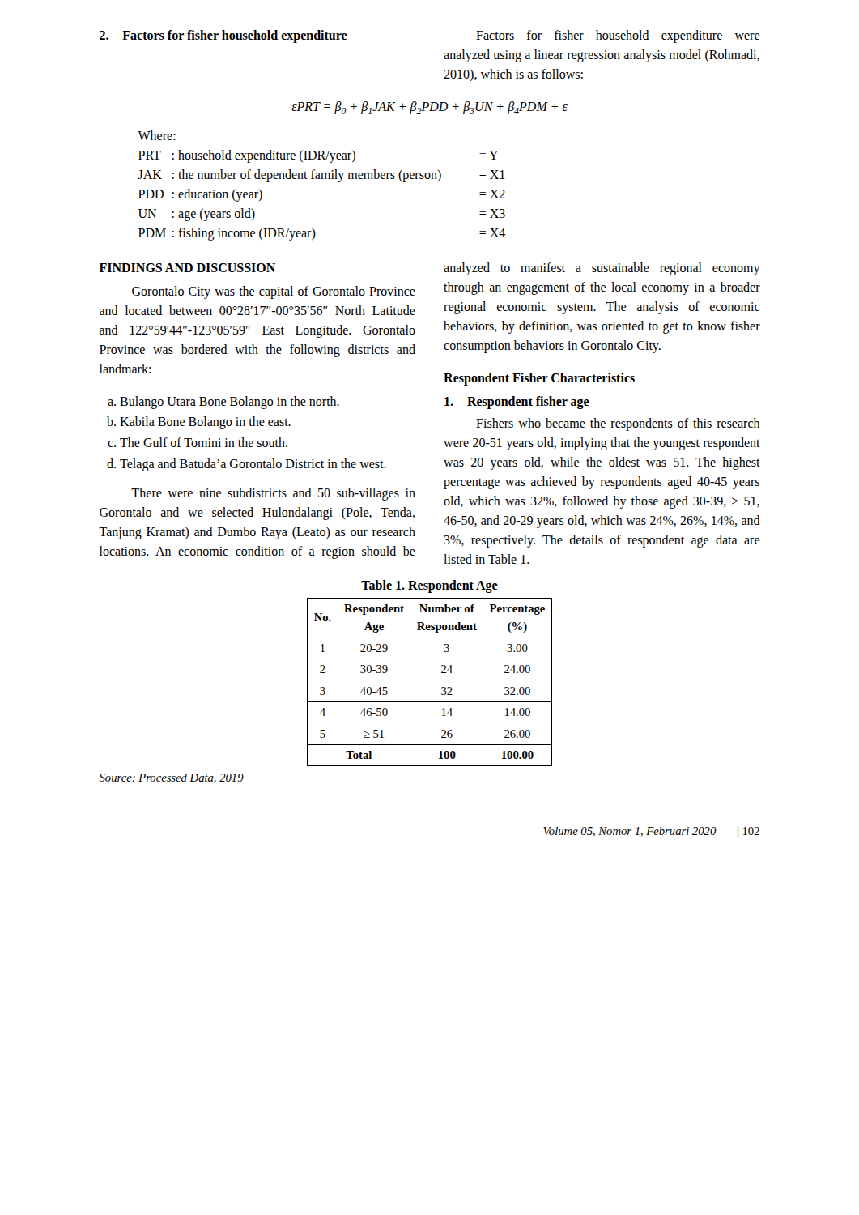2. Factors for fisher household expenditure
Factors for fisher household expenditure were analyzed using a linear regression analysis model (Rohmadi, 2010), which is as follows:
εPRT = β0 + β1JAK + β2PDD + β3UN + β4PDM + ε
Where:
| PRT | : household expenditure (IDR/year) | = Y |
| JAK | : the number of dependent family members (person) | = X1 |
| PDD | : education (year) | = X2 |
| UN | : age (years old) | = X3 |
| PDM | : fishing income (IDR/year) | = X4 |
FINDINGS AND DISCUSSION
Gorontalo City was the capital of Gorontalo Province and located between 00°28′17″-00°35′56″ North Latitude and 122°59′44″-123°05′59″ East Longitude. Gorontalo Province was bordered with the following districts and landmark:
Bulango Utara Bone Bolango in the north.
Kabila Bone Bolango in the east.
The Gulf of Tomini in the south.
Telaga and Batuda’a Gorontalo District in the west.
There were nine subdistricts and 50 sub-villages in Gorontalo and we selected Hulondalangi (Pole, Tenda, Tanjung Kramat) and Dumbo Raya (Leato) as our research locations. An economic condition of a region should be analyzed to manifest a sustainable regional economy through an engagement of the local economy in a broader regional economic system. The analysis of economic behaviors, by definition, was oriented to get to know fisher consumption behaviors in Gorontalo City.
Respondent Fisher Characteristics
1. Respondent fisher age
Fishers who became the respondents of this research were 20-51 years old, implying that the youngest respondent was 20 years old, while the oldest was 51. The highest percentage was achieved by respondents aged 40-45 years old, which was 32%, followed by those aged 30-39, > 51, 46-50, and 20-29 years old, which was 24%, 26%, 14%, and 3%, respectively. The details of respondent age data are listed in Table 1.
Table 1. Respondent Age
| No. | Respondent Age | Number of Respondent | Percentage (%) |
| --- | --- | --- | --- |
| 1 | 20-29 | 3 | 3.00 |
| 2 | 30-39 | 24 | 24.00 |
| 3 | 40-45 | 32 | 32.00 |
| 4 | 46-50 | 14 | 14.00 |
| 5 | ≥ 51 | 26 | 26.00 |
| Total | 100 | 100.00 |
Source: Processed Data, 2019
Volume 05, Nomor 1, Februari 2020 | 102